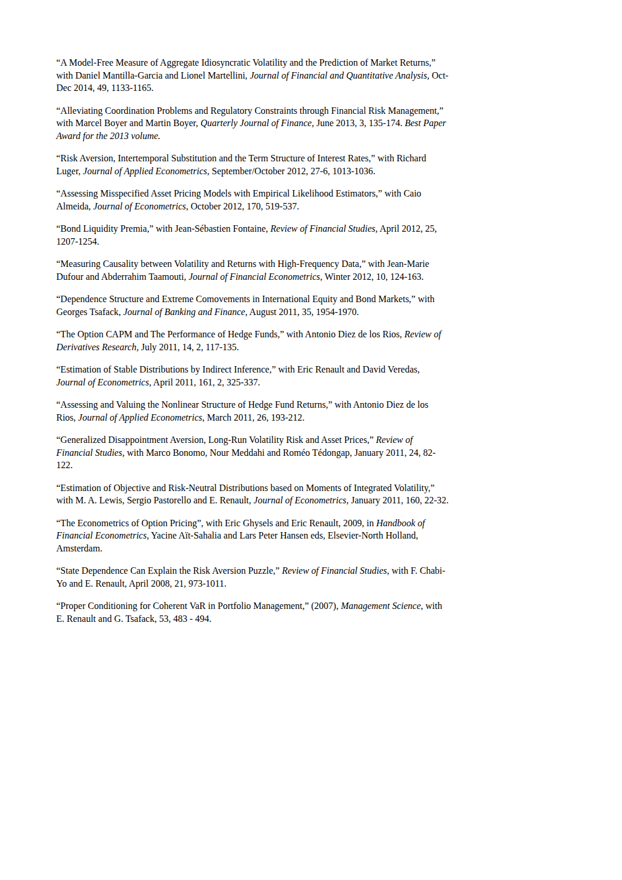“A Model-Free Measure of Aggregate Idiosyncratic Volatility and the Prediction of Market Returns,” with Daniel Mantilla-Garcia and Lionel Martellini, Journal of Financial and Quantitative Analysis, Oct-Dec 2014, 49, 1133-1165.
“Alleviating Coordination Problems and Regulatory Constraints through Financial Risk Management,” with Marcel Boyer and Martin Boyer, Quarterly Journal of Finance, June 2013, 3, 135-174. Best Paper Award for the 2013 volume.
“Risk Aversion, Intertemporal Substitution and the Term Structure of Interest Rates,” with Richard Luger, Journal of Applied Econometrics, September/October 2012, 27-6, 1013-1036.
“Assessing Misspecified Asset Pricing Models with Empirical Likelihood Estimators,” with Caio Almeida, Journal of Econometrics, October 2012, 170, 519-537.
“Bond Liquidity Premia,” with Jean-Sébastien Fontaine, Review of Financial Studies, April 2012, 25, 1207-1254.
“Measuring Causality between Volatility and Returns with High-Frequency Data,” with Jean-Marie Dufour and Abderrahim Taamouti, Journal of Financial Econometrics, Winter 2012, 10, 124-163.
“Dependence Structure and Extreme Comovements in International Equity and Bond Markets,” with Georges Tsafack, Journal of Banking and Finance, August 2011, 35, 1954-1970.
“The Option CAPM and The Performance of Hedge Funds,” with Antonio Diez de los Rios, Review of Derivatives Research, July 2011, 14, 2, 117-135.
“Estimation of Stable Distributions by Indirect Inference,” with Eric Renault and David Veredas, Journal of Econometrics, April 2011, 161, 2, 325-337.
“Assessing and Valuing the Nonlinear Structure of Hedge Fund Returns,” with Antonio Diez de los Rios, Journal of Applied Econometrics, March 2011, 26, 193-212.
“Generalized Disappointment Aversion, Long-Run Volatility Risk and Asset Prices,” Review of Financial Studies, with Marco Bonomo, Nour Meddahi and Roméo Tédongap, January 2011, 24, 82-122.
“Estimation of Objective and Risk-Neutral Distributions based on Moments of Integrated Volatility,” with M. A. Lewis, Sergio Pastorello and E. Renault, Journal of Econometrics, January 2011, 160, 22-32.
“The Econometrics of Option Pricing”, with Eric Ghysels and Eric Renault, 2009, in Handbook of Financial Econometrics, Yacine Aït-Sahalia and Lars Peter Hansen eds, Elsevier-North Holland, Amsterdam.
“State Dependence Can Explain the Risk Aversion Puzzle,” Review of Financial Studies, with F. Chabi-Yo and E. Renault, April 2008, 21, 973-1011.
“Proper Conditioning for Coherent VaR in Portfolio Management,” (2007), Management Science, with E. Renault and G. Tsafack, 53, 483 - 494.